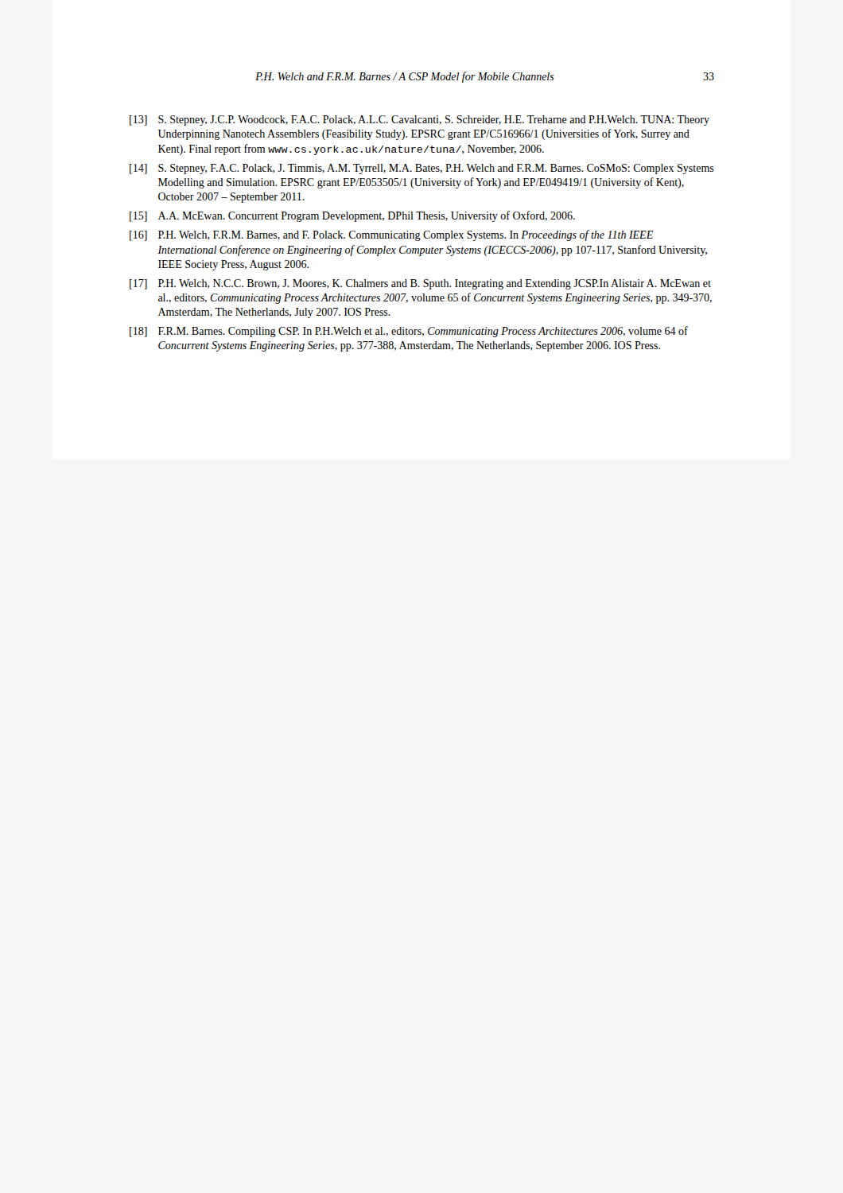P.H. Welch and F.R.M. Barnes / A CSP Model for Mobile Channels 33
[13] S. Stepney, J.C.P. Woodcock, F.A.C. Polack, A.L.C. Cavalcanti, S. Schreider, H.E. Treharne and P.H.Welch. TUNA: Theory Underpinning Nanotech Assemblers (Feasibility Study). EPSRC grant EP/C516966/1 (Universities of York, Surrey and Kent). Final report from www.cs.york.ac.uk/nature/tuna/, November, 2006.
[14] S. Stepney, F.A.C. Polack, J. Timmis, A.M. Tyrrell, M.A. Bates, P.H. Welch and F.R.M. Barnes. CoSMoS: Complex Systems Modelling and Simulation. EPSRC grant EP/E053505/1 (University of York) and EP/E049419/1 (University of Kent), October 2007 – September 2011.
[15] A.A. McEwan. Concurrent Program Development, DPhil Thesis, University of Oxford, 2006.
[16] P.H. Welch, F.R.M. Barnes, and F. Polack. Communicating Complex Systems. In Proceedings of the 11th IEEE International Conference on Engineering of Complex Computer Systems (ICECCS-2006), pp 107-117, Stanford University, IEEE Society Press, August 2006.
[17] P.H. Welch, N.C.C. Brown, J. Moores, K. Chalmers and B. Sputh. Integrating and Extending JCSP.In Alistair A. McEwan et al., editors, Communicating Process Architectures 2007, volume 65 of Concurrent Systems Engineering Series, pp. 349-370, Amsterdam, The Netherlands, July 2007. IOS Press.
[18] F.R.M. Barnes. Compiling CSP. In P.H.Welch et al., editors, Communicating Process Architectures 2006, volume 64 of Concurrent Systems Engineering Series, pp. 377-388, Amsterdam, The Netherlands, September 2006. IOS Press.